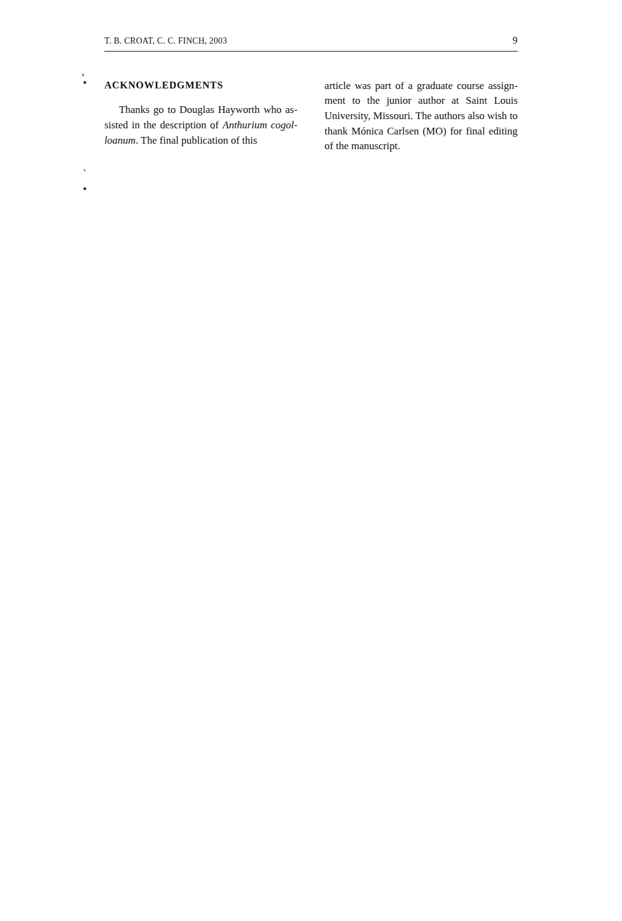̧ • ˋ •
·
T. B. Croat, C. C. Finch, 2003 9
Acknowledgments
Thanks go to Douglas Hayworth who assisted in the description of Anthurium cogolloanum. The final publication of this
article was part of a graduate course assignment to the junior author at Saint Louis University, Missouri. The authors also wish to thank Mónica Carlsen (MO) for final editing of the manuscript.